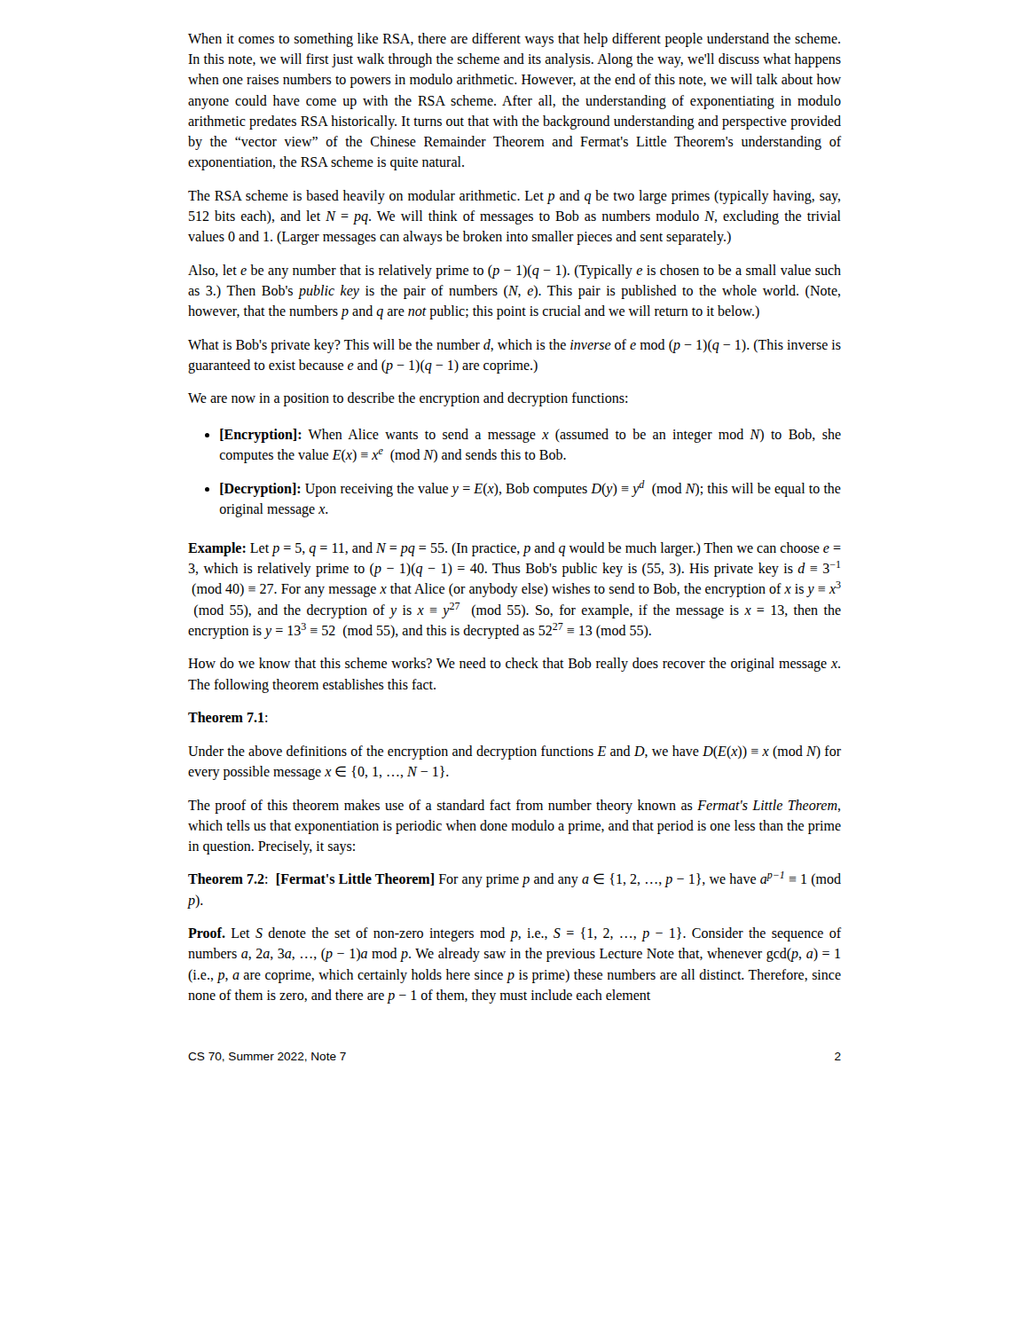When it comes to something like RSA, there are different ways that help different people understand the scheme. In this note, we will first just walk through the scheme and its analysis. Along the way, we'll discuss what happens when one raises numbers to powers in modulo arithmetic. However, at the end of this note, we will talk about how anyone could have come up with the RSA scheme. After all, the understanding of exponentiating in modulo arithmetic predates RSA historically. It turns out that with the background understanding and perspective provided by the “vector view” of the Chinese Remainder Theorem and Fermat's Little Theorem's understanding of exponentiation, the RSA scheme is quite natural.
The RSA scheme is based heavily on modular arithmetic. Let p and q be two large primes (typically having, say, 512 bits each), and let N = pq. We will think of messages to Bob as numbers modulo N, excluding the trivial values 0 and 1. (Larger messages can always be broken into smaller pieces and sent separately.)
Also, let e be any number that is relatively prime to (p − 1)(q − 1). (Typically e is chosen to be a small value such as 3.) Then Bob's public key is the pair of numbers (N, e). This pair is published to the whole world. (Note, however, that the numbers p and q are not public; this point is crucial and we will return to it below.)
What is Bob's private key? This will be the number d, which is the inverse of e mod (p − 1)(q − 1). (This inverse is guaranteed to exist because e and (p − 1)(q − 1) are coprime.)
We are now in a position to describe the encryption and decryption functions:
[Encryption]: When Alice wants to send a message x (assumed to be an integer mod N) to Bob, she computes the value E(x) ≡ xe (mod N) and sends this to Bob.
[Decryption]: Upon receiving the value y = E(x), Bob computes D(y) ≡ yd (mod N); this will be equal to the original message x.
Example: Let p = 5, q = 11, and N = pq = 55. (In practice, p and q would be much larger.) Then we can choose e = 3, which is relatively prime to (p − 1)(q − 1) = 40. Thus Bob's public key is (55, 3). His private key is d ≡ 3−1 (mod 40) ≡ 27. For any message x that Alice (or anybody else) wishes to send to Bob, the encryption of x is y ≡ x3 (mod 55), and the decryption of y is x ≡ y27 (mod 55). So, for example, if the message is x = 13, then the encryption is y = 133 ≡ 52 (mod 55), and this is decrypted as 5227 ≡ 13 (mod 55).
How do we know that this scheme works? We need to check that Bob really does recover the original message x. The following theorem establishes this fact.
Theorem 7.1:
Under the above definitions of the encryption and decryption functions E and D, we have D(E(x)) ≡ x (mod N) for every possible message x ∈ {0, 1, …, N − 1}.
The proof of this theorem makes use of a standard fact from number theory known as Fermat's Little Theorem, which tells us that exponentiation is periodic when done modulo a prime, and that period is one less than the prime in question. Precisely, it says:
Theorem 7.2: [Fermat's Little Theorem] For any prime p and any a ∈ {1, 2, …, p − 1}, we have ap−1 ≡ 1 (mod p).
Proof. Let S denote the set of non-zero integers mod p, i.e., S = {1, 2, …, p − 1}. Consider the sequence of numbers a, 2a, 3a, …, (p − 1)a mod p. We already saw in the previous Lecture Note that, whenever gcd(p, a) = 1 (i.e., p, a are coprime, which certainly holds here since p is prime) these numbers are all distinct. Therefore, since none of them is zero, and there are p − 1 of them, they must include each element
CS 70, Summer 2022, Note 7 2